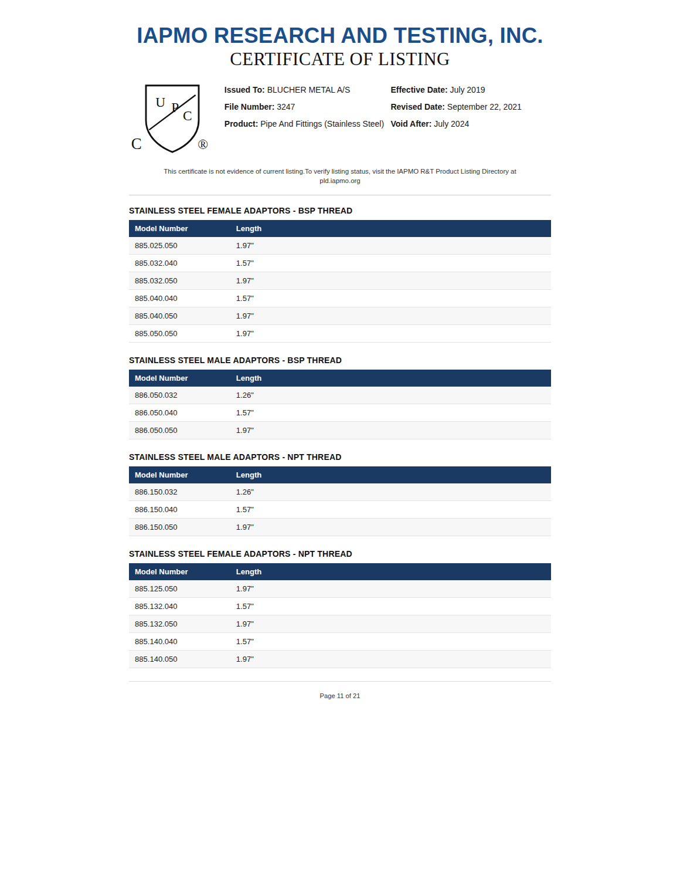IAPMO RESEARCH AND TESTING, INC.
CERTIFICATE OF LISTING
U P C C ®
Issued To: BLUCHER METAL A/S
File Number: 3247
Product: Pipe And Fittings (Stainless Steel)
Effective Date: July 2019
Revised Date: September 22, 2021
Void After: July 2024
This certificate is not evidence of current listing.To verify listing status, visit the IAPMO R&T Product Listing Directory at pld.iapmo.org
STAINLESS STEEL FEMALE ADAPTORS - BSP THREAD
| Model Number | Length |
| --- | --- |
| 885.025.050 | 1.97" |
| 885.032.040 | 1.57" |
| 885.032.050 | 1.97" |
| 885.040.040 | 1.57" |
| 885.040.050 | 1.97" |
| 885.050.050 | 1.97" |
STAINLESS STEEL MALE ADAPTORS - BSP THREAD
| Model Number | Length |
| --- | --- |
| 886.050.032 | 1.26" |
| 886.050.040 | 1.57" |
| 886.050.050 | 1.97" |
STAINLESS STEEL MALE ADAPTORS - NPT THREAD
| Model Number | Length |
| --- | --- |
| 886.150.032 | 1.26" |
| 886.150.040 | 1.57" |
| 886.150.050 | 1.97" |
STAINLESS STEEL FEMALE ADAPTORS - NPT THREAD
| Model Number | Length |
| --- | --- |
| 885.125.050 | 1.97" |
| 885.132.040 | 1.57" |
| 885.132.050 | 1.97" |
| 885.140.040 | 1.57" |
| 885.140.050 | 1.97" |
Page 11 of 21